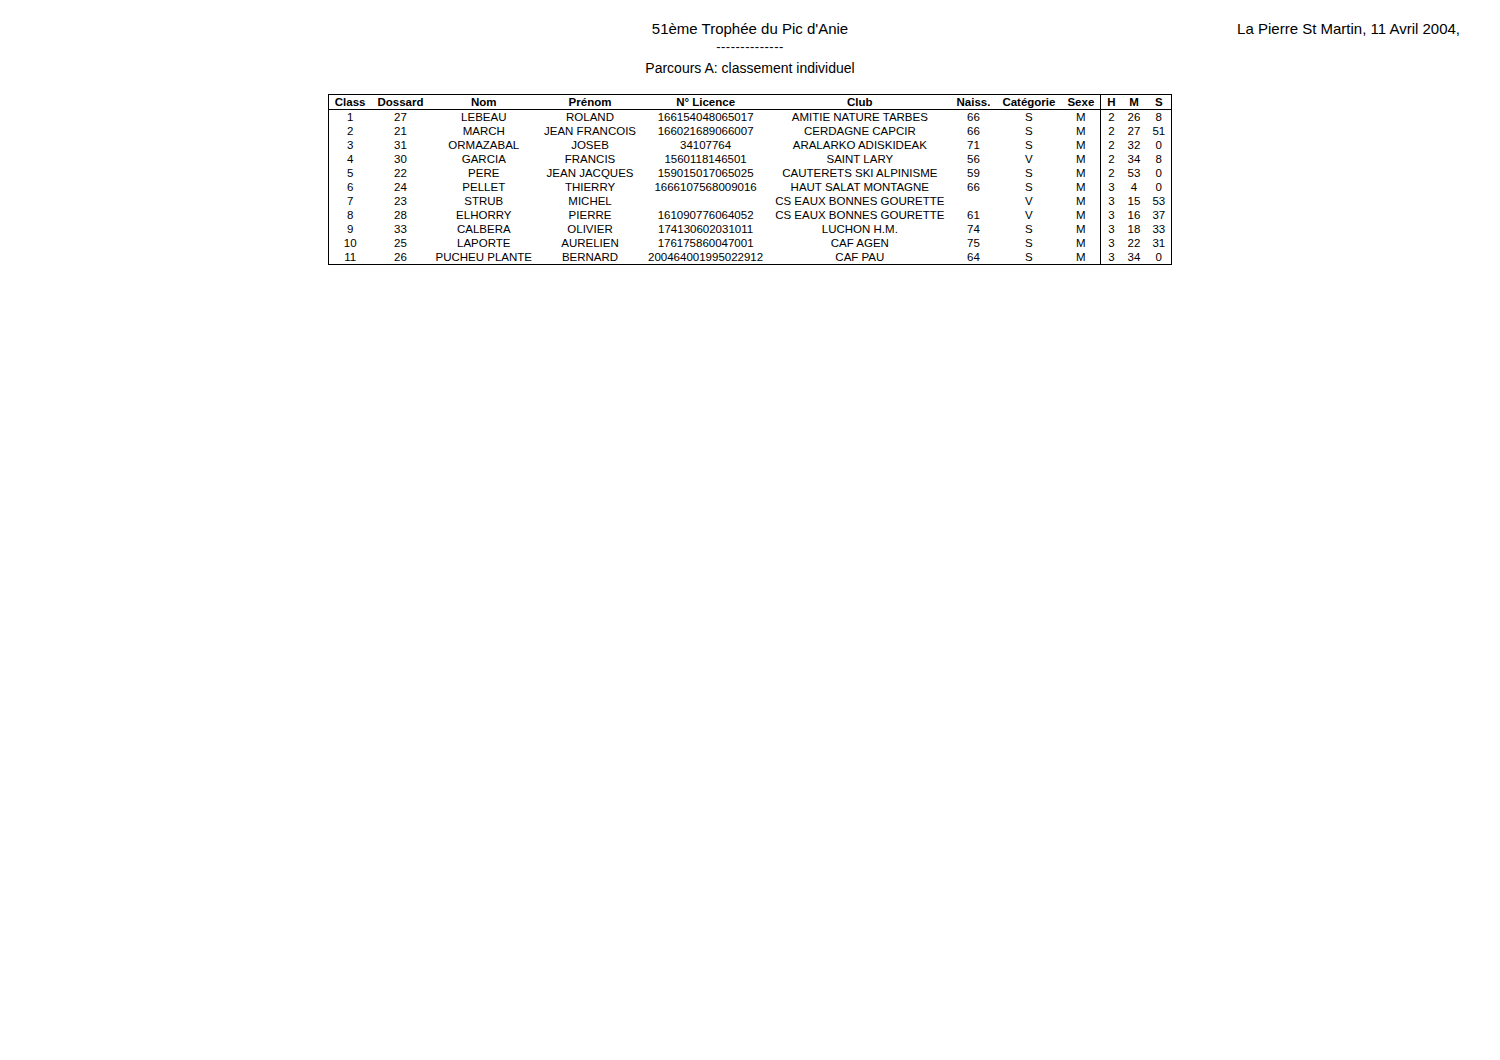51ème Trophée du Pic d'Anie
La Pierre St Martin, 11 Avril 2004,
--------------
Parcours A: classement individuel
| Class | Dossard | Nom | Prénom | N° Licence | Club | Naiss. | Catégorie | Sexe | H | M | S |
| --- | --- | --- | --- | --- | --- | --- | --- | --- | --- | --- | --- |
| 1 | 27 | LEBEAU | ROLAND | 166154048065017 | AMITIE NATURE TARBES | 66 | S | M | 2 | 26 | 8 |
| 2 | 21 | MARCH | JEAN FRANCOIS | 166021689066007 | CERDAGNE CAPCIR | 66 | S | M | 2 | 27 | 51 |
| 3 | 31 | ORMAZABAL | JOSEB | 34107764 | ARALARKO ADISKIDEAK | 71 | S | M | 2 | 32 | 0 |
| 4 | 30 | GARCIA | FRANCIS | 1560118146501 | SAINT LARY | 56 | V | M | 2 | 34 | 8 |
| 5 | 22 | PERE | JEAN JACQUES | 159015017065025 | CAUTERETS SKI ALPINISME | 59 | S | M | 2 | 53 | 0 |
| 6 | 24 | PELLET | THIERRY | 1666107568009016 | HAUT SALAT MONTAGNE | 66 | S | M | 3 | 4 | 0 |
| 7 | 23 | STRUB | MICHEL | | CS EAUX BONNES GOURETTE | | V | M | 3 | 15 | 53 |
| 8 | 28 | ELHORRY | PIERRE | 161090776064052 | CS EAUX BONNES GOURETTE | 61 | V | M | 3 | 16 | 37 |
| 9 | 33 | CALBERA | OLIVIER | 174130602031011 | LUCHON H.M. | 74 | S | M | 3 | 18 | 33 |
| 10 | 25 | LAPORTE | AURELIEN | 176175860047001 | CAF AGEN | 75 | S | M | 3 | 22 | 31 |
| 11 | 26 | PUCHEU PLANTE | BERNARD | 200464001995022912 | CAF PAU | 64 | S | M | 3 | 34 | 0 |